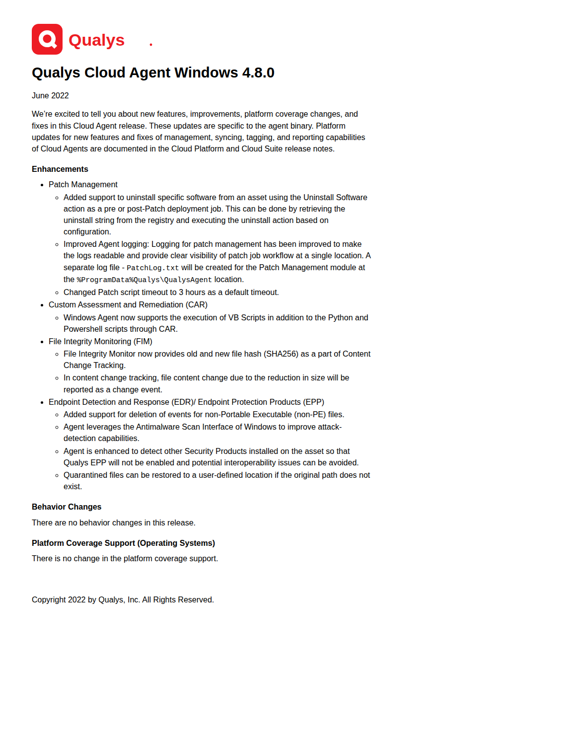Qualys
Qualys Cloud Agent Windows 4.8.0
June 2022
We’re excited to tell you about new features, improvements, platform coverage changes, and fixes in this Cloud Agent release. These updates are specific to the agent binary. Platform updates for new features and fixes of management, syncing, tagging, and reporting capabilities of Cloud Agents are documented in the Cloud Platform and Cloud Suite release notes.
Enhancements
Patch Management
Added support to uninstall specific software from an asset using the Uninstall Software action as a pre or post-Patch deployment job. This can be done by retrieving the uninstall string from the registry and executing the uninstall action based on configuration.
Improved Agent logging: Logging for patch management has been improved to make the logs readable and provide clear visibility of patch job workflow at a single location. A separate log file - PatchLog.txt will be created for the Patch Management module at the %ProgramData%Qualys\QualysAgent location.
Changed Patch script timeout to 3 hours as a default timeout.
Custom Assessment and Remediation (CAR)
Windows Agent now supports the execution of VB Scripts in addition to the Python and Powershell scripts through CAR.
File Integrity Monitoring (FIM)
File Integrity Monitor now provides old and new file hash (SHA256) as a part of Content Change Tracking.
In content change tracking, file content change due to the reduction in size will be reported as a change event.
Endpoint Detection and Response (EDR)/ Endpoint Protection Products (EPP)
Added support for deletion of events for non-Portable Executable (non-PE) files.
Agent leverages the Antimalware Scan Interface of Windows to improve attack-detection capabilities.
Agent is enhanced to detect other Security Products installed on the asset so that Qualys EPP will not be enabled and potential interoperability issues can be avoided.
Quarantined files can be restored to a user-defined location if the original path does not exist.
Behavior Changes
There are no behavior changes in this release.
Platform Coverage Support (Operating Systems)
There is no change in the platform coverage support.
Copyright 2022 by Qualys, Inc. All Rights Reserved.